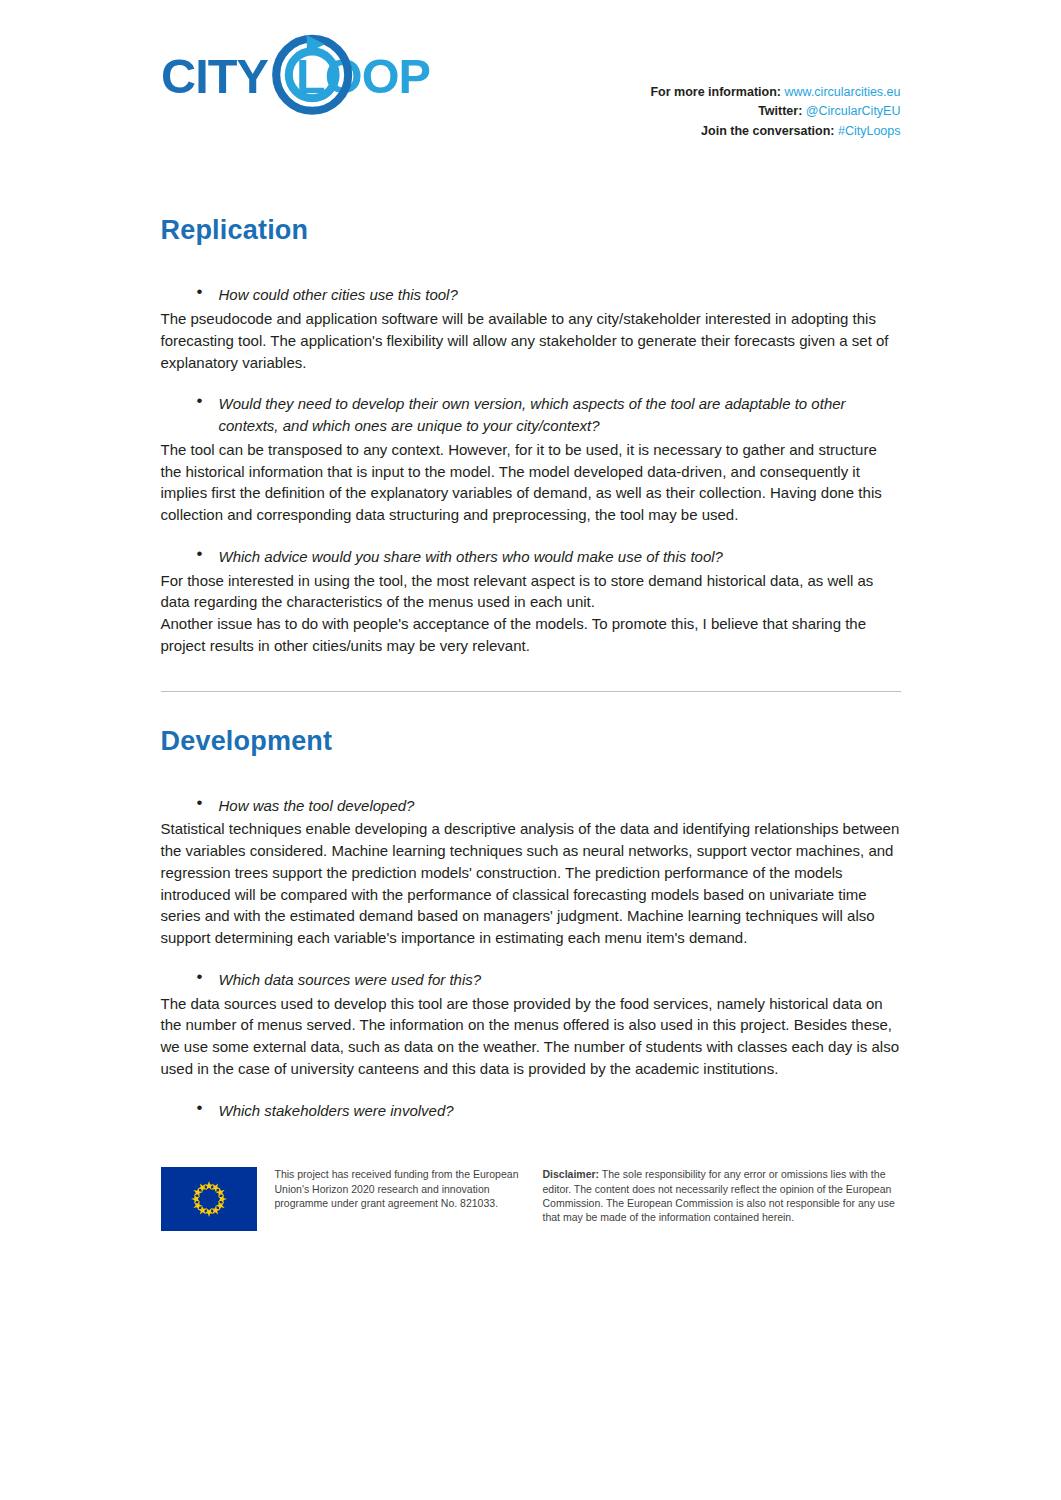CITY LOOPS
For more information: www.circularcities.eu
Twitter: @CircularCityEU
Join the conversation: #CityLoops
Replication
How could other cities use this tool?
The pseudocode and application software will be available to any city/stakeholder interested in adopting this forecasting tool. The application's flexibility will allow any stakeholder to generate their forecasts given a set of explanatory variables.
Would they need to develop their own version, which aspects of the tool are adaptable to other contexts, and which ones are unique to your city/context?
The tool can be transposed to any context. However, for it to be used, it is necessary to gather and structure the historical information that is input to the model. The model developed data-driven, and consequently it implies first the definition of the explanatory variables of demand, as well as their collection. Having done this collection and corresponding data structuring and preprocessing, the tool may be used.
Which advice would you share with others who would make use of this tool?
For those interested in using the tool, the most relevant aspect is to store demand historical data, as well as data regarding the characteristics of the menus used in each unit.
Another issue has to do with people's acceptance of the models. To promote this, I believe that sharing the project results in other cities/units may be very relevant.
Development
How was the tool developed?
Statistical techniques enable developing a descriptive analysis of the data and identifying relationships between the variables considered. Machine learning techniques such as neural networks, support vector machines, and regression trees support the prediction models' construction. The prediction performance of the models introduced will be compared with the performance of classical forecasting models based on univariate time series and with the estimated demand based on managers' judgment. Machine learning techniques will also support determining each variable's importance in estimating each menu item's demand.
Which data sources were used for this?
The data sources used to develop this tool are those provided by the food services, namely historical data on the number of menus served. The information on the menus offered is also used in this project. Besides these, we use some external data, such as data on the weather. The number of students with classes each day is also used in the case of university canteens and this data is provided by the academic institutions.
Which stakeholders were involved?
This project has received funding from the European Union's Horizon 2020 research and innovation programme under grant agreement No. 821033.
Disclaimer: The sole responsibility for any error or omissions lies with the editor. The content does not necessarily reflect the opinion of the European Commission. The European Commission is also not responsible for any use that may be made of the information contained herein.